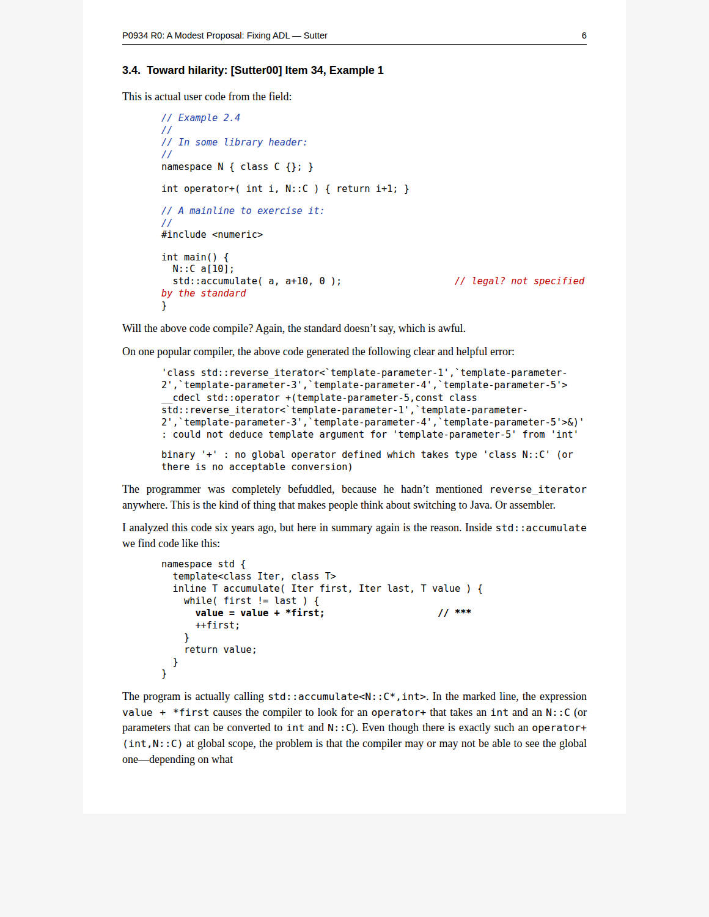P0934 R0: A Modest Proposal: Fixing ADL — Sutter 6
3.4. Toward hilarity: [Sutter00] Item 34, Example 1
This is actual user code from the field:
// Example 2.4 // // In some library header: // namespace N { class C {}; }
int operator+( int i, N::C ) { return i+1; }
// A mainline to exercise it: // #include <numeric>
int main() { N::C a[10]; std::accumulate( a, a+10, 0 ); // legal? not specified by the standard }
Will the above code compile? Again, the standard doesn’t say, which is awful.
On one popular compiler, the above code generated the following clear and helpful error:
'class std::reverse_iterator<`template-parameter-1',`template-parameter-2',`template-parameter-3',`template-parameter-4',`template-parameter-5'> __cdecl std::operator +(template-parameter-5,const class std::reverse_iterator<`template-parameter-1',`template-parameter-2',`template-parameter-3',`template-parameter-4',`template-parameter-5'>&)' : could not deduce template argument for 'template-parameter-5' from 'int'
binary '+' : no global operator defined which takes type 'class N::C' (or there is no acceptable conversion)
The programmer was completely befuddled, because he hadn’t mentioned reverse_iterator anywhere. This is the kind of thing that makes people think about switching to Java. Or assembler.
I analyzed this code six years ago, but here in summary again is the reason. Inside std::accumulate we find code like this:
namespace std { template<class Iter, class T> inline T accumulate( Iter first, Iter last, T value ) { while( first != last ) { value = value + *first; // *** ++first; } return value; } }
The program is actually calling std::accumulate<N::C*,int>. In the marked line, the expression value + *first causes the compiler to look for an operator+ that takes an int and an N::C (or parameters that can be converted to int and N::C). Even though there is exactly such an operator+(int,N::C) at global scope, the problem is that the compiler may or may not be able to see the global one—depending on what